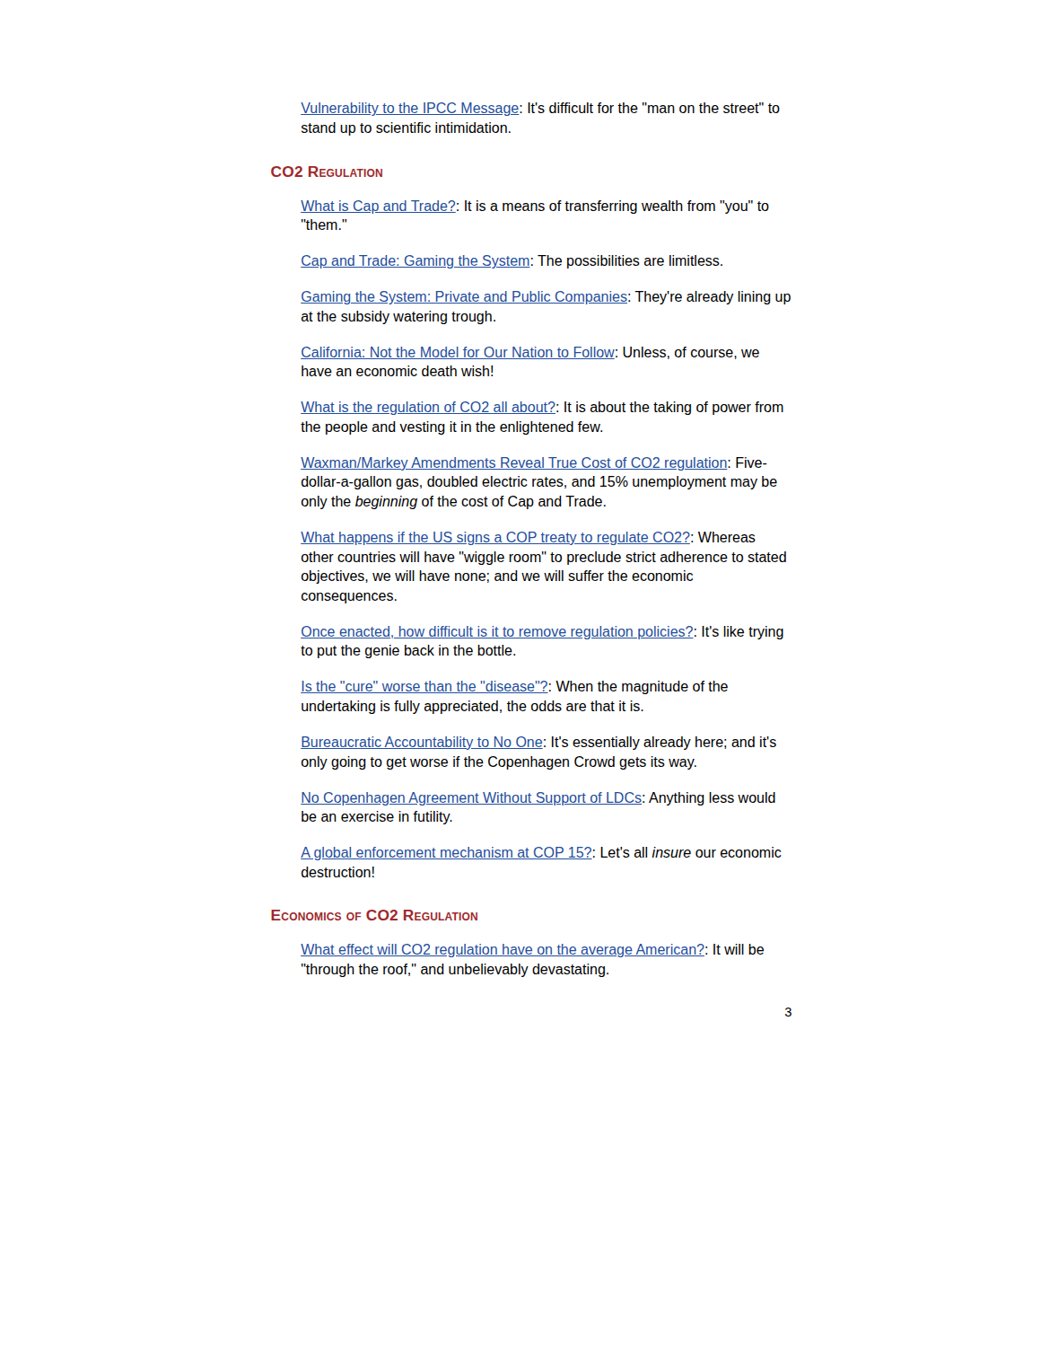Vulnerability to the IPCC Message: It's difficult for the "man on the street" to stand up to scientific intimidation.
CO2 Regulation
What is Cap and Trade?: It is a means of transferring wealth from "you" to "them."
Cap and Trade: Gaming the System: The possibilities are limitless.
Gaming the System: Private and Public Companies: They're already lining up at the subsidy watering trough.
California: Not the Model for Our Nation to Follow: Unless, of course, we have an economic death wish!
What is the regulation of CO2 all about?: It is about the taking of power from the people and vesting it in the enlightened few.
Waxman/Markey Amendments Reveal True Cost of CO2 regulation: Five-dollar-a-gallon gas, doubled electric rates, and 15% unemployment may be only the beginning of the cost of Cap and Trade.
What happens if the US signs a COP treaty to regulate CO2?: Whereas other countries will have "wiggle room" to preclude strict adherence to stated objectives, we will have none; and we will suffer the economic consequences.
Once enacted, how difficult is it to remove regulation policies?: It's like trying to put the genie back in the bottle.
Is the "cure" worse than the "disease"?: When the magnitude of the undertaking is fully appreciated, the odds are that it is.
Bureaucratic Accountability to No One: It's essentially already here; and it's only going to get worse if the Copenhagen Crowd gets its way.
No Copenhagen Agreement Without Support of LDCs: Anything less would be an exercise in futility.
A global enforcement mechanism at COP 15?: Let's all insure our economic destruction!
Economics of CO2 Regulation
What effect will CO2 regulation have on the average American?: It will be "through the roof," and unbelievably devastating.
3